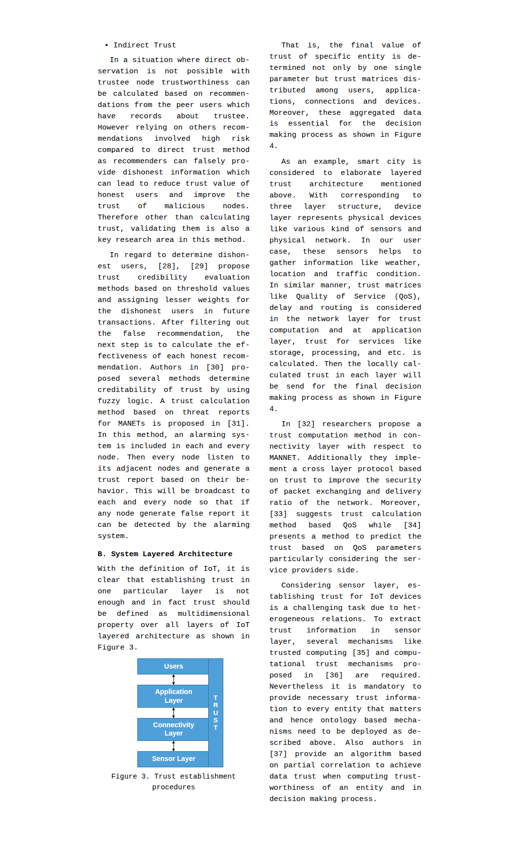Indirect Trust
In a situation where direct observation is not possible with trustee node trustworthiness can be calculated based on recommendations from the peer users which have records about trustee. However relying on others recommendations involved high risk compared to direct trust method as recommenders can falsely provide dishonest information which can lead to reduce trust value of honest users and improve the trust of malicious nodes. Therefore other than calculating trust, validating them is also a key research area in this method.
In regard to determine dishonest users, [28], [29] propose trust credibility evaluation methods based on threshold values and assigning lesser weights for the dishonest users in future transactions. After filtering out the false recommendation, the next step is to calculate the effectiveness of each honest recommendation. Authors in [30] proposed several methods determine creditability of trust by using fuzzy logic. A trust calculation method based on threat reports for MANETs is proposed in [31]. In this method, an alarming system is included in each and every node. Then every node listen to its adjacent nodes and generate a trust report based on their behavior. This will be broadcast to each and every node so that if any node generate false report it can be detected by the alarming system.
B. System Layered Architecture
With the definition of IoT, it is clear that establishing trust in one particular layer is not enough and in fact trust should be defined as multidimensional property over all layers of IoT layered architecture as shown in Figure 3.
Users
Application
Layer
Connectivity
Layer
Sensor Layer
T
R
U
S
T
Figure 3. Trust establishment procedures
That is, the final value of trust of specific entity is determined not only by one single parameter but trust matrices distributed among users, applications, connections and devices. Moreover, these aggregated data is essential for the decision making process as shown in Figure 4.
As an example, smart city is considered to elaborate layered trust architecture mentioned above. With corresponding to three layer structure, device layer represents physical devices like various kind of sensors and physical network. In our user case, these sensors helps to gather information like weather, location and traffic condition. In similar manner, trust matrices like Quality of Service (QoS), delay and routing is considered in the network layer for trust computation and at application layer, trust for services like storage, processing, and etc. is calculated. Then the locally calculated trust in each layer will be send for the final decision making process as shown in Figure 4.
In [32] researchers propose a trust computation method in connectivity layer with respect to MANNET. Additionally they implement a cross layer protocol based on trust to improve the security of packet exchanging and delivery ratio of the network. Moreover, [33] suggests trust calculation method based QoS while [34] presents a method to predict the trust based on QoS parameters particularly considering the service providers side.
Considering sensor layer, establishing trust for IoT devices is a challenging task due to heterogeneous relations. To extract trust information in sensor layer, several mechanisms like trusted computing [35] and computational trust mechanisms proposed in [36] are required. Nevertheless it is mandatory to provide necessary trust information to every entity that matters and hence ontology based mechanisms need to be deployed as described above. Also authors in [37] provide an algorithm based on partial correlation to achieve data trust when computing trustworthiness of an entity and in decision making process.